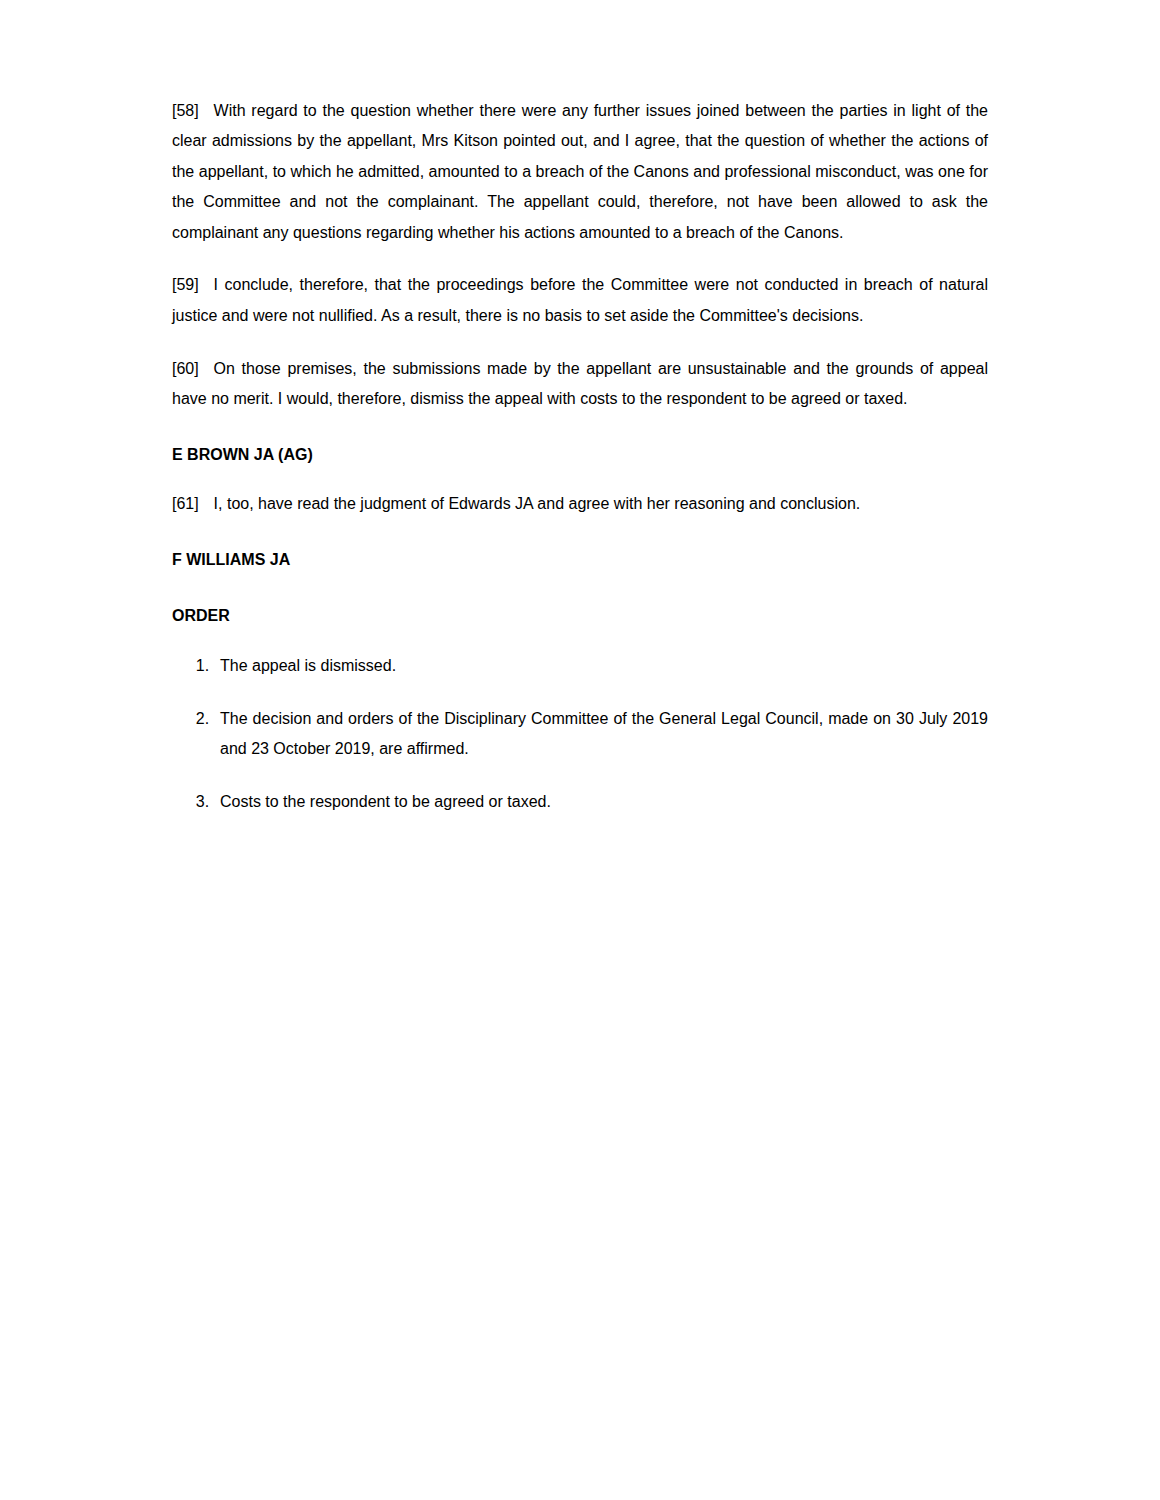[58] With regard to the question whether there were any further issues joined between the parties in light of the clear admissions by the appellant, Mrs Kitson pointed out, and I agree, that the question of whether the actions of the appellant, to which he admitted, amounted to a breach of the Canons and professional misconduct, was one for the Committee and not the complainant. The appellant could, therefore, not have been allowed to ask the complainant any questions regarding whether his actions amounted to a breach of the Canons.
[59] I conclude, therefore, that the proceedings before the Committee were not conducted in breach of natural justice and were not nullified. As a result, there is no basis to set aside the Committee's decisions.
[60] On those premises, the submissions made by the appellant are unsustainable and the grounds of appeal have no merit. I would, therefore, dismiss the appeal with costs to the respondent to be agreed or taxed.
E BROWN JA (AG)
[61] I, too, have read the judgment of Edwards JA and agree with her reasoning and conclusion.
F WILLIAMS JA
ORDER
The appeal is dismissed.
The decision and orders of the Disciplinary Committee of the General Legal Council, made on 30 July 2019 and 23 October 2019, are affirmed.
Costs to the respondent to be agreed or taxed.